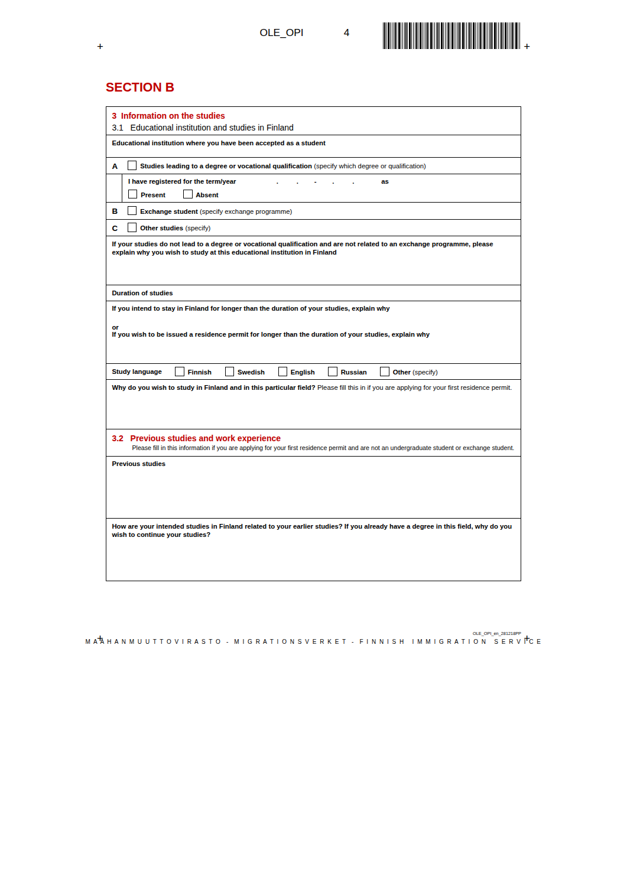+ + + +
OLE_OPI 4
SECTION B
3 Information on the studies
3.1 Educational institution and studies in Finland
Educational institution where you have been accepted as a student
A Studies leading to a degree or vocational qualification (specify which degree or qualification)
I have registered for the term/year ..-.. as
Present Absent
B Exchange student (specify exchange programme)
C Other studies (specify)
If your studies do not lead to a degree or vocational qualification and are not related to an exchange programme, please explain why you wish to study at this educational institution in Finland
Duration of studies
If you intend to stay in Finland for longer than the duration of your studies, explain why
or
If you wish to be issued a residence permit for longer than the duration of your studies, explain why
Study language Finnish Swedish English Russian Other (specify)
Why do you wish to study in Finland and in this particular field? Please fill this in if you are applying for your first residence permit.
3.2 Previous studies and work experience
Please fill in this information if you are applying for your first residence permit and are not an undergraduate student or exchange student.
Previous studies
How are your intended studies in Finland related to your earlier studies? If you already have a degree in this field, why do you wish to continue your studies?
OLE_OPI_en_281218PP
M A A H A N M U U T T O V I R A S T O - M I G R A T I O N S V E R K E T - F I N N I S H I M M I G R A T I O N S E R V I C E